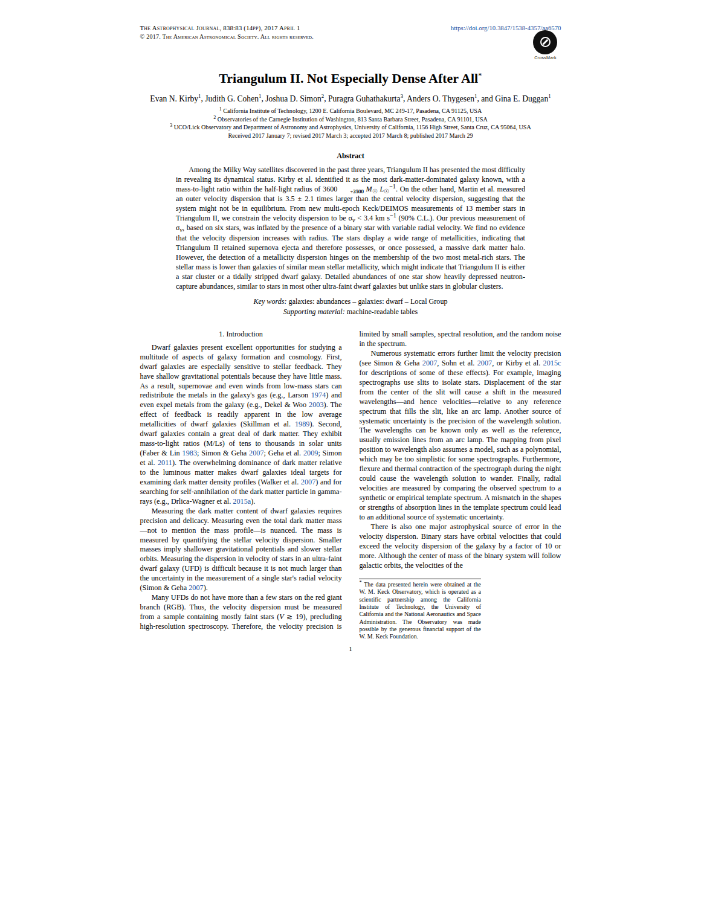The Astrophysical Journal, 838:83 (14pp), 2017 April 1
© 2017. The American Astronomical Society. All rights reserved.
https://doi.org/10.3847/1538-4357/aa6570
CrossMark
Triangulum II. Not Especially Dense After All*
Evan N. Kirby1, Judith G. Cohen1, Joshua D. Simon2, Puragra Guhathakurta3, Anders O. Thygesen1, and Gina E. Duggan1
1 California Institute of Technology, 1200 E. California Boulevard, MC 249-17, Pasadena, CA 91125, USA
2 Observatories of the Carnegie Institution of Washington, 813 Santa Barbara Street, Pasadena, CA 91101, USA
3 UCO/Lick Observatory and Department of Astronomy and Astrophysics, University of California, 1156 High Street, Santa Cruz, CA 95064, USA
Received 2017 January 7; revised 2017 March 3; accepted 2017 March 8; published 2017 March 29
Abstract
Among the Milky Way satellites discovered in the past three years, Triangulum II has presented the most difficulty in revealing its dynamical status. Kirby et al. identified it as the most dark-matter-dominated galaxy known, with a mass-to-light ratio within the half-light radius of 3600+3500−2100 M☉ L☉−1. On the other hand, Martin et al. measured an outer velocity dispersion that is 3.5 ± 2.1 times larger than the central velocity dispersion, suggesting that the system might not be in equilibrium. From new multi-epoch Keck/DEIMOS measurements of 13 member stars in Triangulum II, we constrain the velocity dispersion to be σv < 3.4 km s−1 (90% C.L.). Our previous measurement of σv, based on six stars, was inflated by the presence of a binary star with variable radial velocity. We find no evidence that the velocity dispersion increases with radius. The stars display a wide range of metallicities, indicating that Triangulum II retained supernova ejecta and therefore possesses, or once possessed, a massive dark matter halo. However, the detection of a metallicity dispersion hinges on the membership of the two most metal-rich stars. The stellar mass is lower than galaxies of similar mean stellar metallicity, which might indicate that Triangulum II is either a star cluster or a tidally stripped dwarf galaxy. Detailed abundances of one star show heavily depressed neutron-capture abundances, similar to stars in most other ultra-faint dwarf galaxies but unlike stars in globular clusters.
Key words: galaxies: abundances – galaxies: dwarf – Local Group
Supporting material: machine-readable tables
1. Introduction
Dwarf galaxies present excellent opportunities for studying a multitude of aspects of galaxy formation and cosmology. First, dwarf galaxies are especially sensitive to stellar feedback. They have shallow gravitational potentials because they have little mass. As a result, supernovae and even winds from low-mass stars can redistribute the metals in the galaxy's gas (e.g., Larson 1974) and even expel metals from the galaxy (e.g., Dekel & Woo 2003). The effect of feedback is readily apparent in the low average metallicities of dwarf galaxies (Skillman et al. 1989). Second, dwarf galaxies contain a great deal of dark matter. They exhibit mass-to-light ratios (M/Ls) of tens to thousands in solar units (Faber & Lin 1983; Simon & Geha 2007; Geha et al. 2009; Simon et al. 2011). The overwhelming dominance of dark matter relative to the luminous matter makes dwarf galaxies ideal targets for examining dark matter density profiles (Walker et al. 2007) and for searching for self-annihilation of the dark matter particle in gamma-rays (e.g., Drlica-Wagner et al. 2015a).
Measuring the dark matter content of dwarf galaxies requires precision and delicacy. Measuring even the total dark matter mass—not to mention the mass profile—is nuanced. The mass is measured by quantifying the stellar velocity dispersion. Smaller masses imply shallower gravitational potentials and slower stellar orbits. Measuring the dispersion in velocity of stars in an ultra-faint dwarf galaxy (UFD) is difficult because it is not much larger than the uncertainty in the measurement of a single star's radial velocity (Simon & Geha 2007).
Many UFDs do not have more than a few stars on the red giant branch (RGB). Thus, the velocity dispersion must be measured from a sample containing mostly faint stars (V ≳ 19), precluding high-resolution spectroscopy. Therefore, the velocity precision is limited by small samples, spectral resolution, and the random noise in the spectrum.
Numerous systematic errors further limit the velocity precision (see Simon & Geha 2007, Sohn et al. 2007, or Kirby et al. 2015c for descriptions of some of these effects). For example, imaging spectrographs use slits to isolate stars. Displacement of the star from the center of the slit will cause a shift in the measured wavelengths—and hence velocities—relative to any reference spectrum that fills the slit, like an arc lamp. Another source of systematic uncertainty is the precision of the wavelength solution. The wavelengths can be known only as well as the reference, usually emission lines from an arc lamp. The mapping from pixel position to wavelength also assumes a model, such as a polynomial, which may be too simplistic for some spectrographs. Furthermore, flexure and thermal contraction of the spectrograph during the night could cause the wavelength solution to wander. Finally, radial velocities are measured by comparing the observed spectrum to a synthetic or empirical template spectrum. A mismatch in the shapes or strengths of absorption lines in the template spectrum could lead to an additional source of systematic uncertainty.
There is also one major astrophysical source of error in the velocity dispersion. Binary stars have orbital velocities that could exceed the velocity dispersion of the galaxy by a factor of 10 or more. Although the center of mass of the binary system will follow galactic orbits, the velocities of the
* The data presented herein were obtained at the W. M. Keck Observatory, which is operated as a scientific partnership among the California Institute of Technology, the University of California and the National Aeronautics and Space Administration. The Observatory was made possible by the generous financial support of the W. M. Keck Foundation.
1